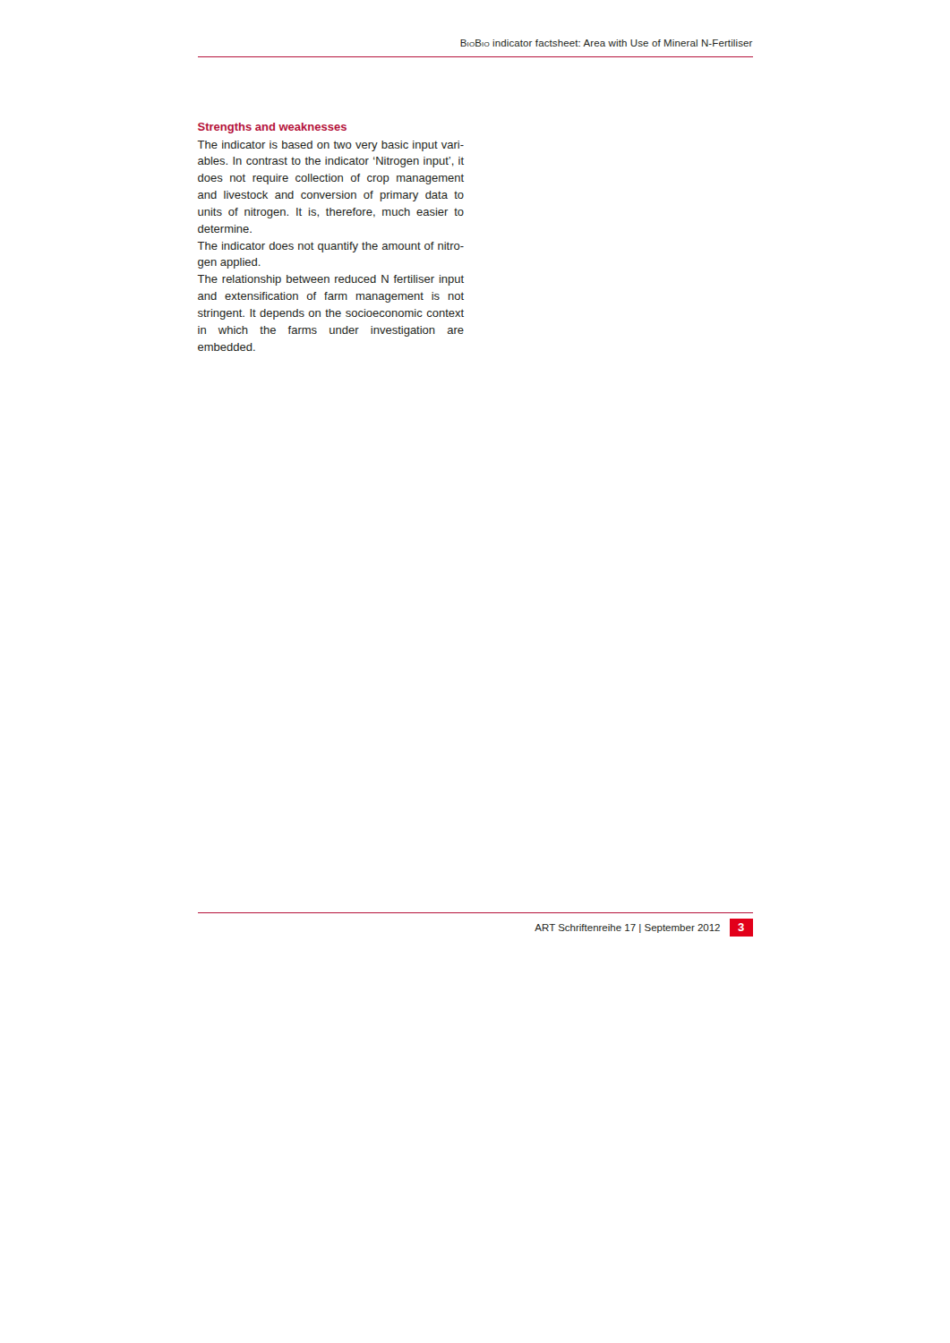BioBio indicator factsheet: Area with Use of Mineral N-Fertiliser
Strengths and weaknesses
The indicator is based on two very basic input variables. In contrast to the indicator ‘Nitrogen input’, it does not require collection of crop management and livestock and conversion of primary data to units of nitrogen. It is, therefore, much easier to determine.
The indicator does not quantify the amount of nitrogen applied.
The relationship between reduced N fertiliser input and extensification of farm management is not stringent. It depends on the socioeconomic context in which the farms under investigation are embedded.
ART Schriftenreihe 17 | September 2012 3